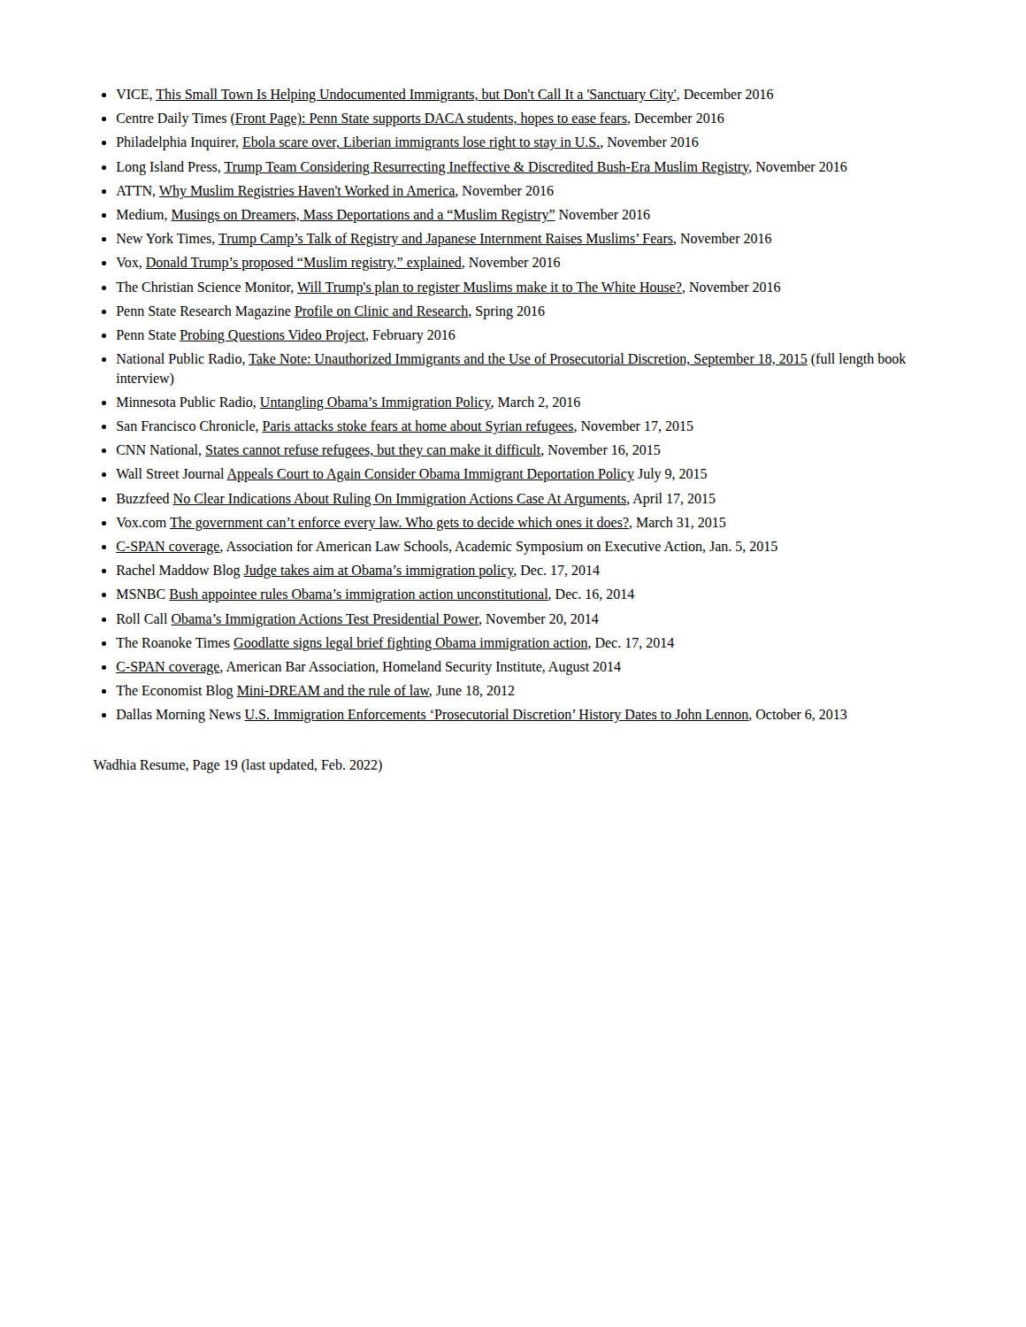VICE, This Small Town Is Helping Undocumented Immigrants, but Don't Call It a 'Sanctuary City', December 2016
Centre Daily Times (Front Page): Penn State supports DACA students, hopes to ease fears, December 2016
Philadelphia Inquirer, Ebola scare over, Liberian immigrants lose right to stay in U.S., November 2016
Long Island Press, Trump Team Considering Resurrecting Ineffective & Discredited Bush-Era Muslim Registry, November 2016
ATTN, Why Muslim Registries Haven't Worked in America, November 2016
Medium, Musings on Dreamers, Mass Deportations and a “Muslim Registry” November 2016
New York Times, Trump Camp’s Talk of Registry and Japanese Internment Raises Muslims’ Fears, November 2016
Vox, Donald Trump’s proposed “Muslim registry,” explained, November 2016
The Christian Science Monitor, Will Trump's plan to register Muslims make it to The White House?, November 2016
Penn State Research Magazine Profile on Clinic and Research, Spring 2016
Penn State Probing Questions Video Project, February 2016
National Public Radio, Take Note: Unauthorized Immigrants and the Use of Prosecutorial Discretion, September 18, 2015 (full length book interview)
Minnesota Public Radio, Untangling Obama’s Immigration Policy, March 2, 2016
San Francisco Chronicle, Paris attacks stoke fears at home about Syrian refugees, November 17, 2015
CNN National, States cannot refuse refugees, but they can make it difficult, November 16, 2015
Wall Street Journal Appeals Court to Again Consider Obama Immigrant Deportation Policy July 9, 2015
Buzzfeed No Clear Indications About Ruling On Immigration Actions Case At Arguments, April 17, 2015
Vox.com The government can’t enforce every law. Who gets to decide which ones it does?, March 31, 2015
C-SPAN coverage, Association for American Law Schools, Academic Symposium on Executive Action, Jan. 5, 2015
Rachel Maddow Blog Judge takes aim at Obama’s immigration policy, Dec. 17, 2014
MSNBC Bush appointee rules Obama’s immigration action unconstitutional, Dec. 16, 2014
Roll Call Obama’s Immigration Actions Test Presidential Power, November 20, 2014
The Roanoke Times Goodlatte signs legal brief fighting Obama immigration action, Dec. 17, 2014
C-SPAN coverage, American Bar Association, Homeland Security Institute, August 2014
The Economist Blog Mini-DREAM and the rule of law, June 18, 2012
Dallas Morning News U.S. Immigration Enforcements ‘Prosecutorial Discretion’ History Dates to John Lennon, October 6, 2013
Wadhia Resume, Page 19 (last updated, Feb. 2022)